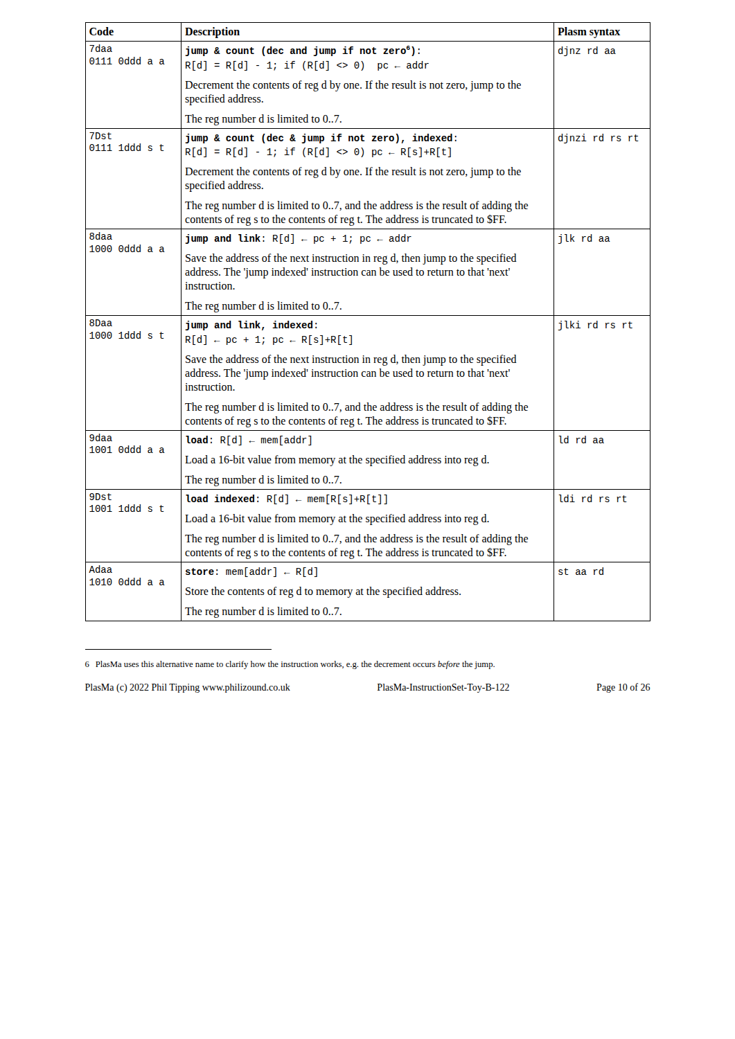| Code | Description | Plasm syntax |
| --- | --- | --- |
| 7daa 0111 0ddd a a | jump & count (dec and jump if not zero 6 ) : R[d] = R[d] - 1; if (R[d] <> 0) pc ← addr Decrement the contents of reg d by one. If the result is not zero, jump to the specified address. The reg number d is limited to 0..7. | djnz rd aa |
| 7Dst 0111 1ddd s t | jump & count (dec & jump if not zero), indexed : R[d] = R[d] - 1; if (R[d] <> 0) pc ← R[s]+R[t] Decrement the contents of reg d by one. If the result is not zero, jump to the specified address. The reg number d is limited to 0..7, and the address is the result of adding the contents of reg s to the contents of reg t. The address is truncated to $FF. | djnzi rd rs rt |
| 8daa 1000 0ddd a a | jump and link : R[d] ← pc + 1; pc ← addr Save the address of the next instruction in reg d, then jump to the specified address. The 'jump indexed' instruction can be used to return to that 'next' instruction. The reg number d is limited to 0..7. | jlk rd aa |
| 8Daa 1000 1ddd s t | jump and link, indexed : R[d] ← pc + 1; pc ← R[s]+R[t] Save the address of the next instruction in reg d, then jump to the specified address. The 'jump indexed' instruction can be used to return to that 'next' instruction. The reg number d is limited to 0..7, and the address is the result of adding the contents of reg s to the contents of reg t. The address is truncated to $FF. | jlki rd rs rt |
| 9daa 1001 0ddd a a | load : R[d] ← mem[addr] Load a 16-bit value from memory at the specified address into reg d. The reg number d is limited to 0..7. | ld rd aa |
| 9Dst 1001 1ddd s t | load indexed : R[d] ← mem[R[s]+R[t]] Load a 16-bit value from memory at the specified address into reg d. The reg number d is limited to 0..7, and the address is the result of adding the contents of reg s to the contents of reg t. The address is truncated to $FF. | ldi rd rs rt |
| Adaa 1010 0ddd a a | store : mem[addr] ← R[d] Store the contents of reg d to memory at the specified address. The reg number d is limited to 0..7. | st aa rd |
6 PlasMa uses this alternative name to clarify how the instruction works, e.g. the decrement occurs before the jump.
PlasMa (c) 2022 Phil Tipping www.philizound.co.uk PlasMa-InstructionSet-Toy-B-122 Page 10 of 26